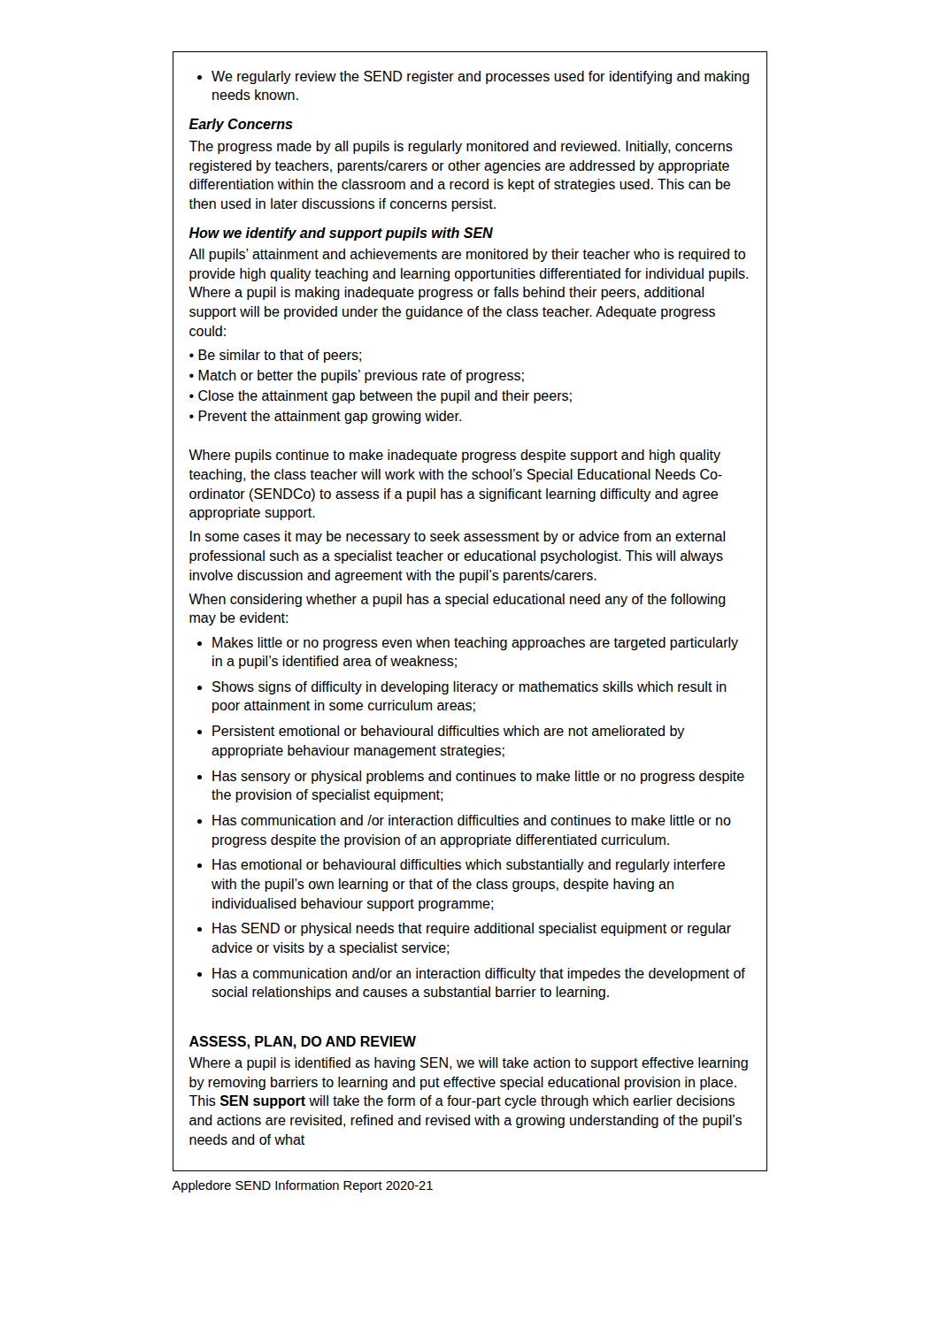We regularly review the SEND register and processes used for identifying and making needs known.
Early Concerns
The progress made by all pupils is regularly monitored and reviewed. Initially, concerns registered by teachers, parents/carers or other agencies are addressed by appropriate differentiation within the classroom and a record is kept of strategies used. This can be then used in later discussions if concerns persist.
How we identify and support pupils with SEN
All pupils’ attainment and achievements are monitored by their teacher who is required to provide high quality teaching and learning opportunities differentiated for individual pupils. Where a pupil is making inadequate progress or falls behind their peers, additional support will be provided under the guidance of the class teacher. Adequate progress could:
• Be similar to that of peers;
• Match or better the pupils’ previous rate of progress;
• Close the attainment gap between the pupil and their peers;
• Prevent the attainment gap growing wider.
Where pupils continue to make inadequate progress despite support and high quality teaching, the class teacher will work with the school’s Special Educational Needs Co-ordinator (SENDCo) to assess if a pupil has a significant learning difficulty and agree appropriate support.
In some cases it may be necessary to seek assessment by or advice from an external professional such as a specialist teacher or educational psychologist. This will always involve discussion and agreement with the pupil’s parents/carers.
When considering whether a pupil has a special educational need any of the following may be evident:
Makes little or no progress even when teaching approaches are targeted particularly in a pupil’s identified area of weakness;
Shows signs of difficulty in developing literacy or mathematics skills which result in poor attainment in some curriculum areas;
Persistent emotional or behavioural difficulties which are not ameliorated by appropriate behaviour management strategies;
Has sensory or physical problems and continues to make little or no progress despite the provision of specialist equipment;
Has communication and /or interaction difficulties and continues to make little or no progress despite the provision of an appropriate differentiated curriculum.
Has emotional or behavioural difficulties which substantially and regularly interfere with the pupil’s own learning or that of the class groups, despite having an individualised behaviour support programme;
Has SEND or physical needs that require additional specialist equipment or regular advice or visits by a specialist service;
Has a communication and/or an interaction difficulty that impedes the development of social relationships and causes a substantial barrier to learning.
Assess, Plan, Do and Review
Where a pupil is identified as having SEN, we will take action to support effective learning by removing barriers to learning and put effective special educational provision in place. This SEN support will take the form of a four-part cycle through which earlier decisions and actions are revisited, refined and revised with a growing understanding of the pupil’s needs and of what
Appledore SEND Information Report 2020-21